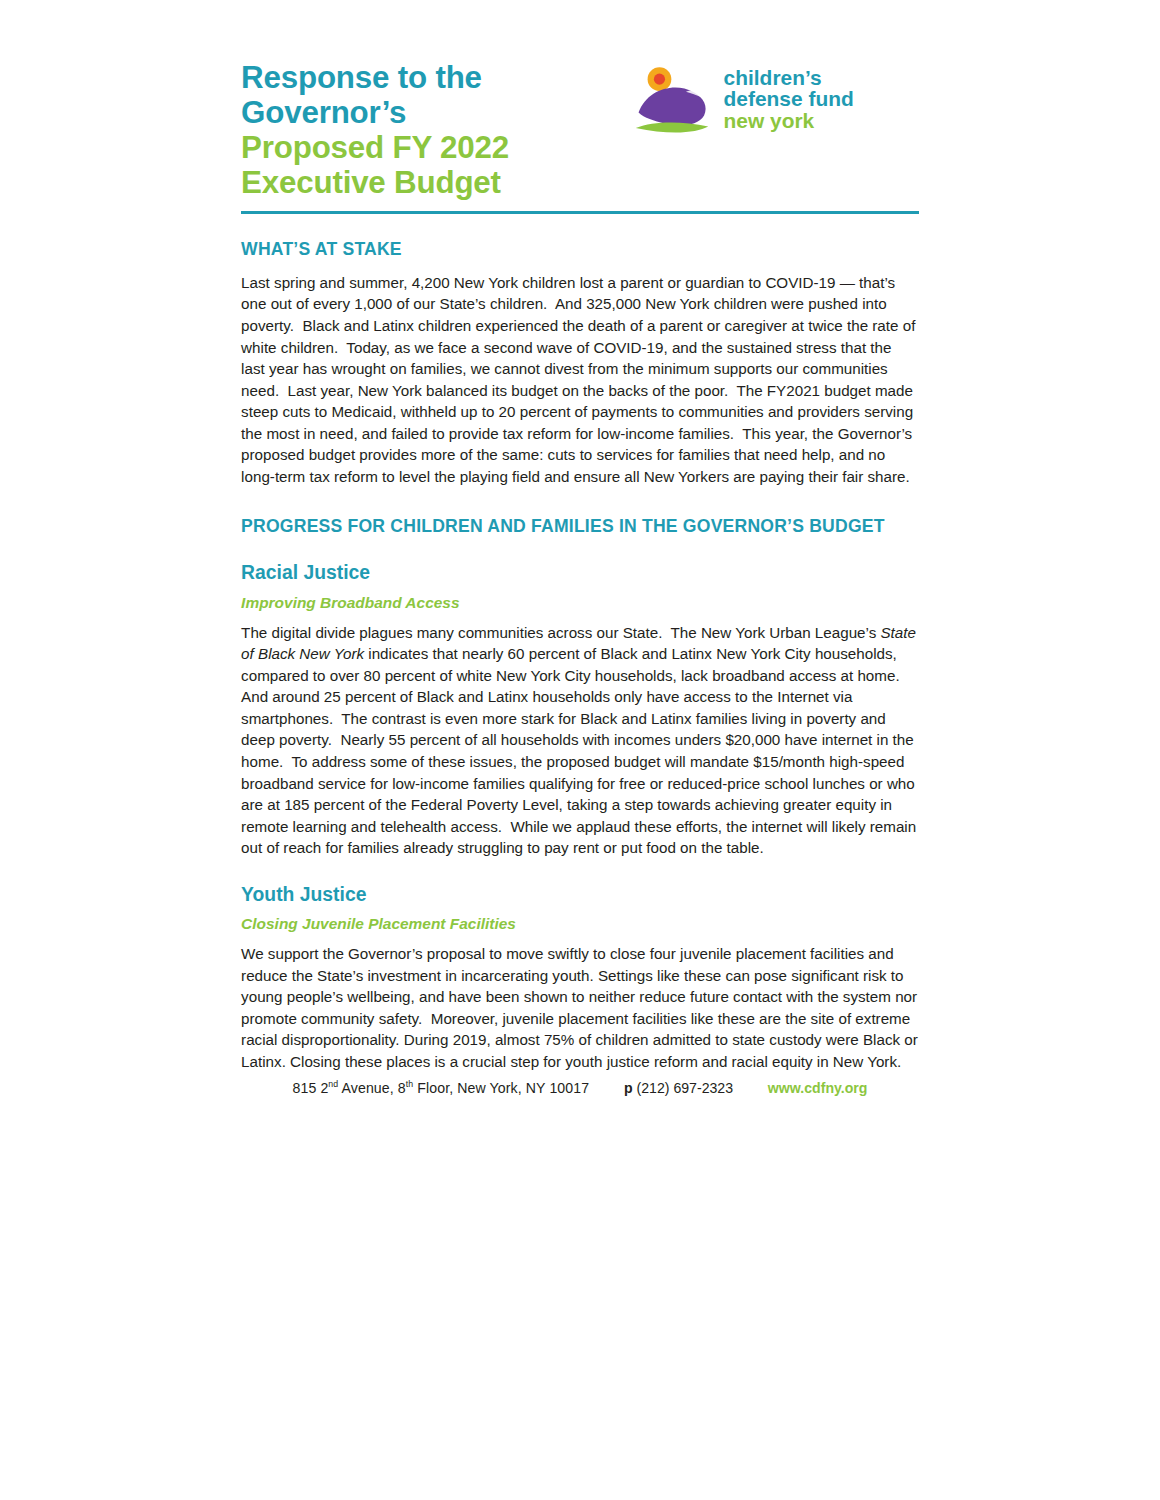Response to the Governor’s Proposed FY 2022 Executive Budget
children’s defense fund new york
What’s at Stake
Last spring and summer, 4,200 New York children lost a parent or guardian to COVID-19 — that’s one out of every 1,000 of our State’s children. And 325,000 New York children were pushed into poverty. Black and Latinx children experienced the death of a parent or caregiver at twice the rate of white children. Today, as we face a second wave of COVID-19, and the sustained stress that the last year has wrought on families, we cannot divest from the minimum supports our communities need. Last year, New York balanced its budget on the backs of the poor. The FY2021 budget made steep cuts to Medicaid, withheld up to 20 percent of payments to communities and providers serving the most in need, and failed to provide tax reform for low-income families. This year, the Governor’s proposed budget provides more of the same: cuts to services for families that need help, and no long-term tax reform to level the playing field and ensure all New Yorkers are paying their fair share.
Progress for Children and Families in the Governor’s Budget
Racial Justice
Improving Broadband Access
The digital divide plagues many communities across our State. The New York Urban League’s State of Black New York indicates that nearly 60 percent of Black and Latinx New York City households, compared to over 80 percent of white New York City households, lack broadband access at home. And around 25 percent of Black and Latinx households only have access to the Internet via smartphones. The contrast is even more stark for Black and Latinx families living in poverty and deep poverty. Nearly 55 percent of all households with incomes unders $20,000 have internet in the home. To address some of these issues, the proposed budget will mandate $15/month high-speed broadband service for low-income families qualifying for free or reduced-price school lunches or who are at 185 percent of the Federal Poverty Level, taking a step towards achieving greater equity in remote learning and telehealth access. While we applaud these efforts, the internet will likely remain out of reach for families already struggling to pay rent or put food on the table.
Youth Justice
Closing Juvenile Placement Facilities
We support the Governor’s proposal to move swiftly to close four juvenile placement facilities and reduce the State’s investment in incarcerating youth. Settings like these can pose significant risk to young people’s wellbeing, and have been shown to neither reduce future contact with the system nor promote community safety. Moreover, juvenile placement facilities like these are the site of extreme racial disproportionality. During 2019, almost 75% of children admitted to state custody were Black or Latinx. Closing these places is a crucial step for youth justice reform and racial equity in New York.
815 2nd Avenue, 8th Floor, New York, NY 10017 p (212) 697-2323 www.cdfny.org